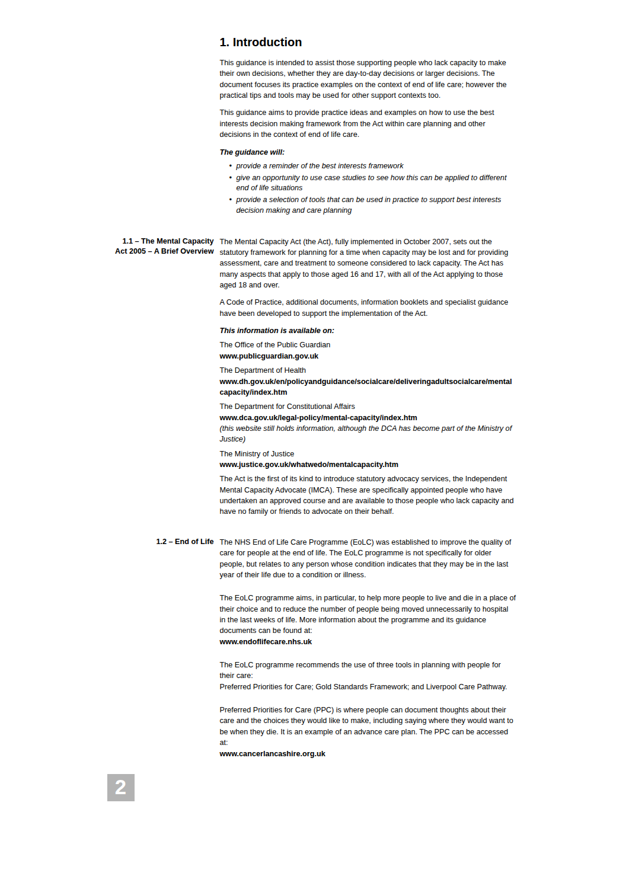1. Introduction
This guidance is intended to assist those supporting people who lack capacity to make their own decisions, whether they are day-to-day decisions or larger decisions. The document focuses its practice examples on the context of end of life care; however the practical tips and tools may be used for other support contexts too.
This guidance aims to provide practice ideas and examples on how to use the best interests decision making framework from the Act within care planning and other decisions in the context of end of life care.
The guidance will:
provide a reminder of the best interests framework
give an opportunity to use case studies to see how this can be applied to different end of life situations
provide a selection of tools that can be used in practice to support best interests decision making and care planning
1.1 – The Mental Capacity Act 2005 – A Brief Overview
The Mental Capacity Act (the Act), fully implemented in October 2007, sets out the statutory framework for planning for a time when capacity may be lost and for providing assessment, care and treatment to someone considered to lack capacity. The Act has many aspects that apply to those aged 16 and 17, with all of the Act applying to those aged 18 and over.
A Code of Practice, additional documents, information booklets and specialist guidance have been developed to support the implementation of the Act.
This information is available on:
The Office of the Public Guardian
www.publicguardian.gov.uk
The Department of Health
www.dh.gov.uk/en/policyandguidance/socialcare/deliveringadultsocialcare/mentalcapacity/index.htm
The Department for Constitutional Affairs
www.dca.gov.uk/legal-policy/mental-capacity/index.htm
(this website still holds information, although the DCA has become part of the Ministry of Justice)
The Ministry of Justice
www.justice.gov.uk/whatwedo/mentalcapacity.htm
The Act is the first of its kind to introduce statutory advocacy services, the Independent Mental Capacity Advocate (IMCA). These are specifically appointed people who have undertaken an approved course and are available to those people who lack capacity and have no family or friends to advocate on their behalf.
1.2 – End of Life
The NHS End of Life Care Programme (EoLC) was established to improve the quality of care for people at the end of life. The EoLC programme is not specifically for older people, but relates to any person whose condition indicates that they may be in the last year of their life due to a condition or illness.
The EoLC programme aims, in particular, to help more people to live and die in a place of their choice and to reduce the number of people being moved unnecessarily to hospital in the last weeks of life. More information about the programme and its guidance documents can be found at:
www.endoflifecare.nhs.uk
The EoLC programme recommends the use of three tools in planning with people for their care:
Preferred Priorities for Care; Gold Standards Framework; and Liverpool Care Pathway.
Preferred Priorities for Care (PPC) is where people can document thoughts about their care and the choices they would like to make, including saying where they would want to be when they die. It is an example of an advance care plan. The PPC can be accessed at:
www.cancerlancashire.org.uk
2